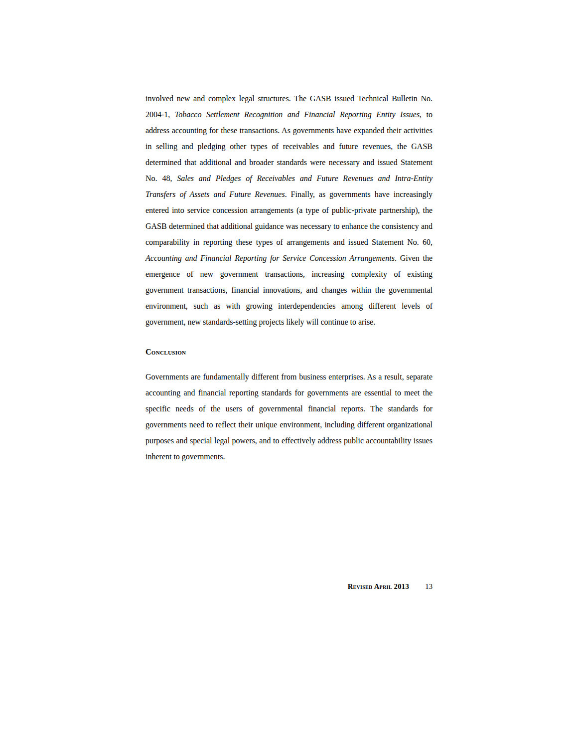involved new and complex legal structures. The GASB issued Technical Bulletin No. 2004-1, Tobacco Settlement Recognition and Financial Reporting Entity Issues, to address accounting for these transactions. As governments have expanded their activities in selling and pledging other types of receivables and future revenues, the GASB determined that additional and broader standards were necessary and issued Statement No. 48, Sales and Pledges of Receivables and Future Revenues and Intra-Entity Transfers of Assets and Future Revenues. Finally, as governments have increasingly entered into service concession arrangements (a type of public-private partnership), the GASB determined that additional guidance was necessary to enhance the consistency and comparability in reporting these types of arrangements and issued Statement No. 60, Accounting and Financial Reporting for Service Concession Arrangements. Given the emergence of new government transactions, increasing complexity of existing government transactions, financial innovations, and changes within the governmental environment, such as with growing interdependencies among different levels of government, new standards-setting projects likely will continue to arise.
Conclusion
Governments are fundamentally different from business enterprises. As a result, separate accounting and financial reporting standards for governments are essential to meet the specific needs of the users of governmental financial reports. The standards for governments need to reflect their unique environment, including different organizational purposes and special legal powers, and to effectively address public accountability issues inherent to governments.
Revised April 2013 13